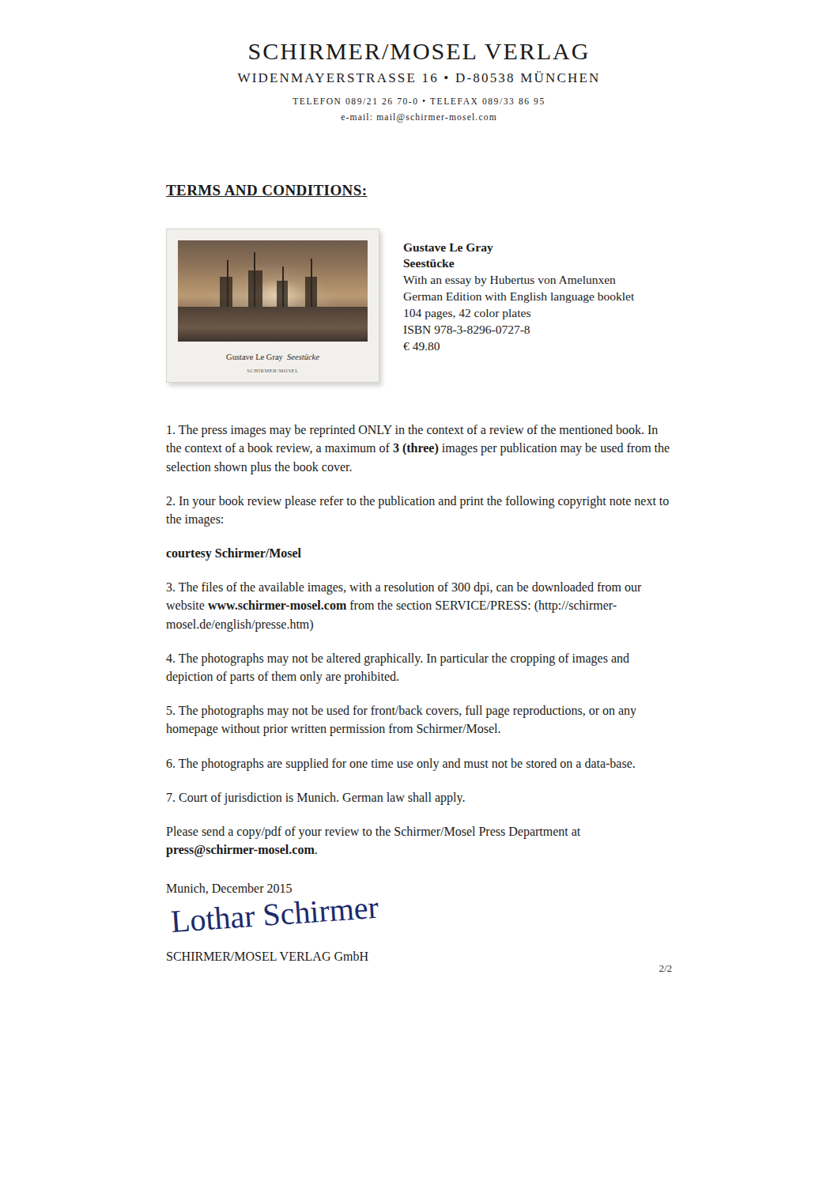SCHIRMER/MOSEL VERLAG
WIDENMAYERSTRASSE 16 • D-80538 MÜNCHEN
TELEFON 089/21 26 70-0 • TELEFAX 089/33 86 95
e-mail: mail@schirmer-mosel.com
TERMS AND CONDITIONS:
Gustave Le Gray Seestücke SCHIRMER/MOSEL
Gustave Le Gray
Seestücke
With an essay by Hubertus von Amelunxen
German Edition with English language booklet
104 pages, 42 color plates
ISBN 978-3-8296-0727-8
€ 49.80
1. The press images may be reprinted ONLY in the context of a review of the mentioned book. In the context of a book review, a maximum of 3 (three) images per publication may be used from the selection shown plus the book cover.
2. In your book review please refer to the publication and print the following copyright note next to the images:
courtesy Schirmer/Mosel
3. The files of the available images, with a resolution of 300 dpi, can be downloaded from our website www.schirmer-mosel.com from the section SERVICE/PRESS: (http://schirmer-mosel.de/english/presse.htm)
4. The photographs may not be altered graphically. In particular the cropping of images and depiction of parts of them only are prohibited.
5. The photographs may not be used for front/back covers, full page reproductions, or on any homepage without prior written permission from Schirmer/Mosel.
6. The photographs are supplied for one time use only and must not be stored on a data-base.
7. Court of jurisdiction is Munich. German law shall apply.
Please send a copy/pdf of your review to the Schirmer/Mosel Press Department at press@schirmer-mosel.com.
Munich, December 2015
Lothar Schirmer
SCHIRMER/MOSEL VERLAG GmbH
2/2